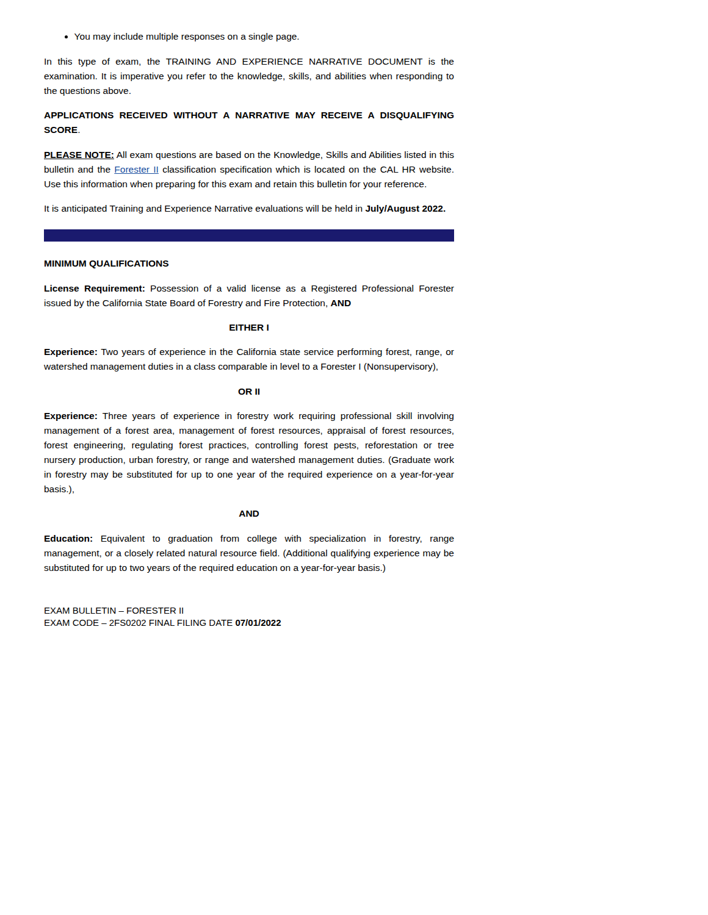You may include multiple responses on a single page.
In this type of exam, the TRAINING AND EXPERIENCE NARRATIVE DOCUMENT is the examination. It is imperative you refer to the knowledge, skills, and abilities when responding to the questions above.
APPLICATIONS RECEIVED WITHOUT A NARRATIVE MAY RECEIVE A DISQUALIFYING SCORE.
PLEASE NOTE: All exam questions are based on the Knowledge, Skills and Abilities listed in this bulletin and the Forester II classification specification which is located on the CAL HR website. Use this information when preparing for this exam and retain this bulletin for your reference.
It is anticipated Training and Experience Narrative evaluations will be held in July/August 2022.
MINIMUM QUALIFICATIONS
License Requirement: Possession of a valid license as a Registered Professional Forester issued by the California State Board of Forestry and Fire Protection, AND
EITHER I
Experience: Two years of experience in the California state service performing forest, range, or watershed management duties in a class comparable in level to a Forester I (Nonsupervisory),
OR II
Experience: Three years of experience in forestry work requiring professional skill involving management of a forest area, management of forest resources, appraisal of forest resources, forest engineering, regulating forest practices, controlling forest pests, reforestation or tree nursery production, urban forestry, or range and watershed management duties. (Graduate work in forestry may be substituted for up to one year of the required experience on a year-for-year basis.),
AND
Education: Equivalent to graduation from college with specialization in forestry, range management, or a closely related natural resource field. (Additional qualifying experience may be substituted for up to two years of the required education on a year-for-year basis.)
EXAM BULLETIN – FORESTER II
EXAM CODE – 2FS0202 FINAL FILING DATE 07/01/2022